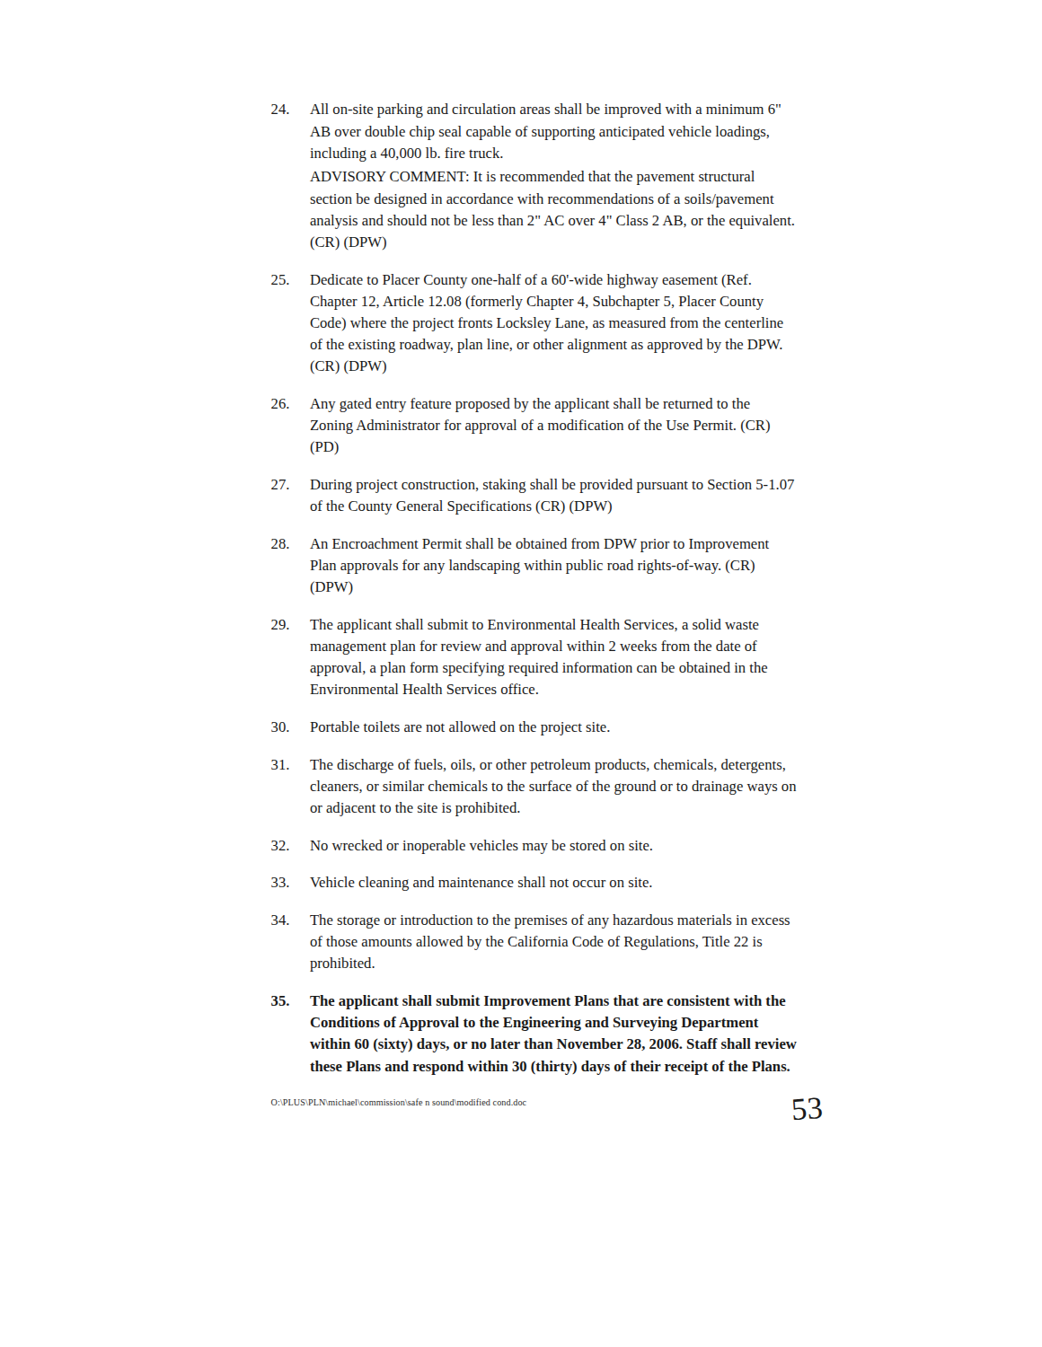24. All on-site parking and circulation areas shall be improved with a minimum 6" AB over double chip seal capable of supporting anticipated vehicle loadings, including a 40,000 lb. fire truck. ADVISORY COMMENT: It is recommended that the pavement structural section be designed in accordance with recommendations of a soils/pavement analysis and should not be less than 2" AC over 4" Class 2 AB, or the equivalent. (CR) (DPW)
25. Dedicate to Placer County one-half of a 60'-wide highway easement (Ref. Chapter 12, Article 12.08 (formerly Chapter 4, Subchapter 5, Placer County Code) where the project fronts Locksley Lane, as measured from the centerline of the existing roadway, plan line, or other alignment as approved by the DPW. (CR) (DPW)
26. Any gated entry feature proposed by the applicant shall be returned to the Zoning Administrator for approval of a modification of the Use Permit. (CR) (PD)
27. During project construction, staking shall be provided pursuant to Section 5-1.07 of the County General Specifications (CR) (DPW)
28. An Encroachment Permit shall be obtained from DPW prior to Improvement Plan approvals for any landscaping within public road rights-of-way. (CR) (DPW)
29. The applicant shall submit to Environmental Health Services, a solid waste management plan for review and approval within 2 weeks from the date of approval, a plan form specifying required information can be obtained in the Environmental Health Services office.
30. Portable toilets are not allowed on the project site.
31. The discharge of fuels, oils, or other petroleum products, chemicals, detergents, cleaners, or similar chemicals to the surface of the ground or to drainage ways on or adjacent to the site is prohibited.
32. No wrecked or inoperable vehicles may be stored on site.
33. Vehicle cleaning and maintenance shall not occur on site.
34. The storage or introduction to the premises of any hazardous materials in excess of those amounts allowed by the California Code of Regulations, Title 22 is prohibited.
35. The applicant shall submit Improvement Plans that are consistent with the Conditions of Approval to the Engineering and Surveying Department within 60 (sixty) days, or no later than November 28, 2006. Staff shall review these Plans and respond within 30 (thirty) days of their receipt of the Plans.
O:\PLUS\PLN\michael\commission\safe n sound\modified cond.doc
53